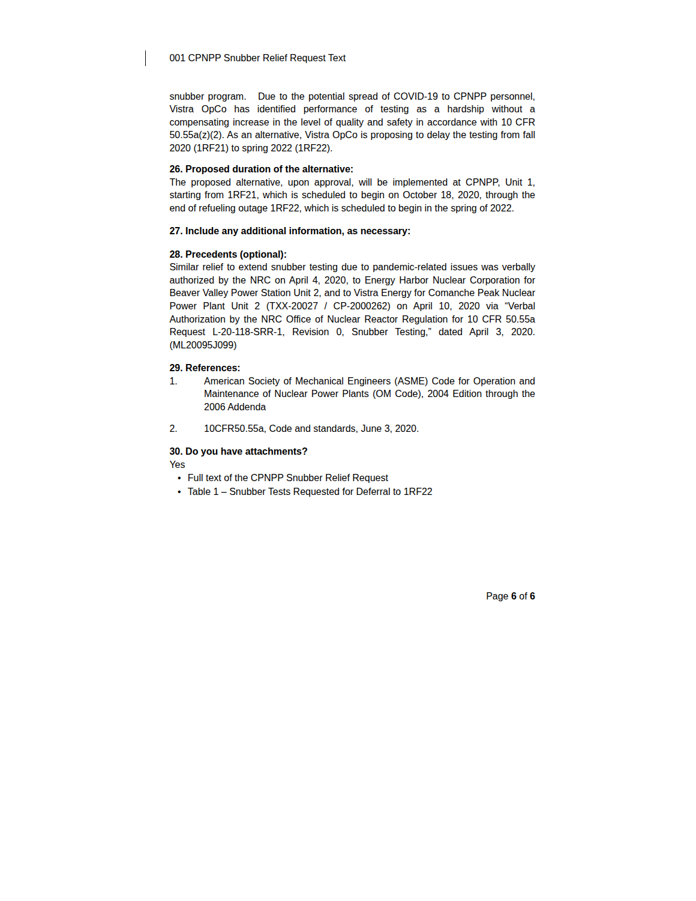001 CPNPP Snubber Relief Request Text
snubber program. Due to the potential spread of COVID-19 to CPNPP personnel, Vistra OpCo has identified performance of testing as a hardship without a compensating increase in the level of quality and safety in accordance with 10 CFR 50.55a(z)(2). As an alternative, Vistra OpCo is proposing to delay the testing from fall 2020 (1RF21) to spring 2022 (1RF22).
26. Proposed duration of the alternative:
The proposed alternative, upon approval, will be implemented at CPNPP, Unit 1, starting from 1RF21, which is scheduled to begin on October 18, 2020, through the end of refueling outage 1RF22, which is scheduled to begin in the spring of 2022.
27. Include any additional information, as necessary:
28. Precedents (optional):
Similar relief to extend snubber testing due to pandemic-related issues was verbally authorized by the NRC on April 4, 2020, to Energy Harbor Nuclear Corporation for Beaver Valley Power Station Unit 2, and to Vistra Energy for Comanche Peak Nuclear Power Plant Unit 2 (TXX-20027 / CP-2000262) on April 10, 2020 via “Verbal Authorization by the NRC Office of Nuclear Reactor Regulation for 10 CFR 50.55a Request L-20-118-SRR-1, Revision 0, Snubber Testing,” dated April 3, 2020. (ML20095J099)
29. References:
1.
American Society of Mechanical Engineers (ASME) Code for Operation and Maintenance of Nuclear Power Plants (OM Code), 2004 Edition through the 2006 Addenda
2.
10CFR50.55a, Code and standards, June 3, 2020.
30. Do you have attachments?
Yes
Full text of the CPNPP Snubber Relief Request
Table 1 – Snubber Tests Requested for Deferral to 1RF22
Page 6 of 6